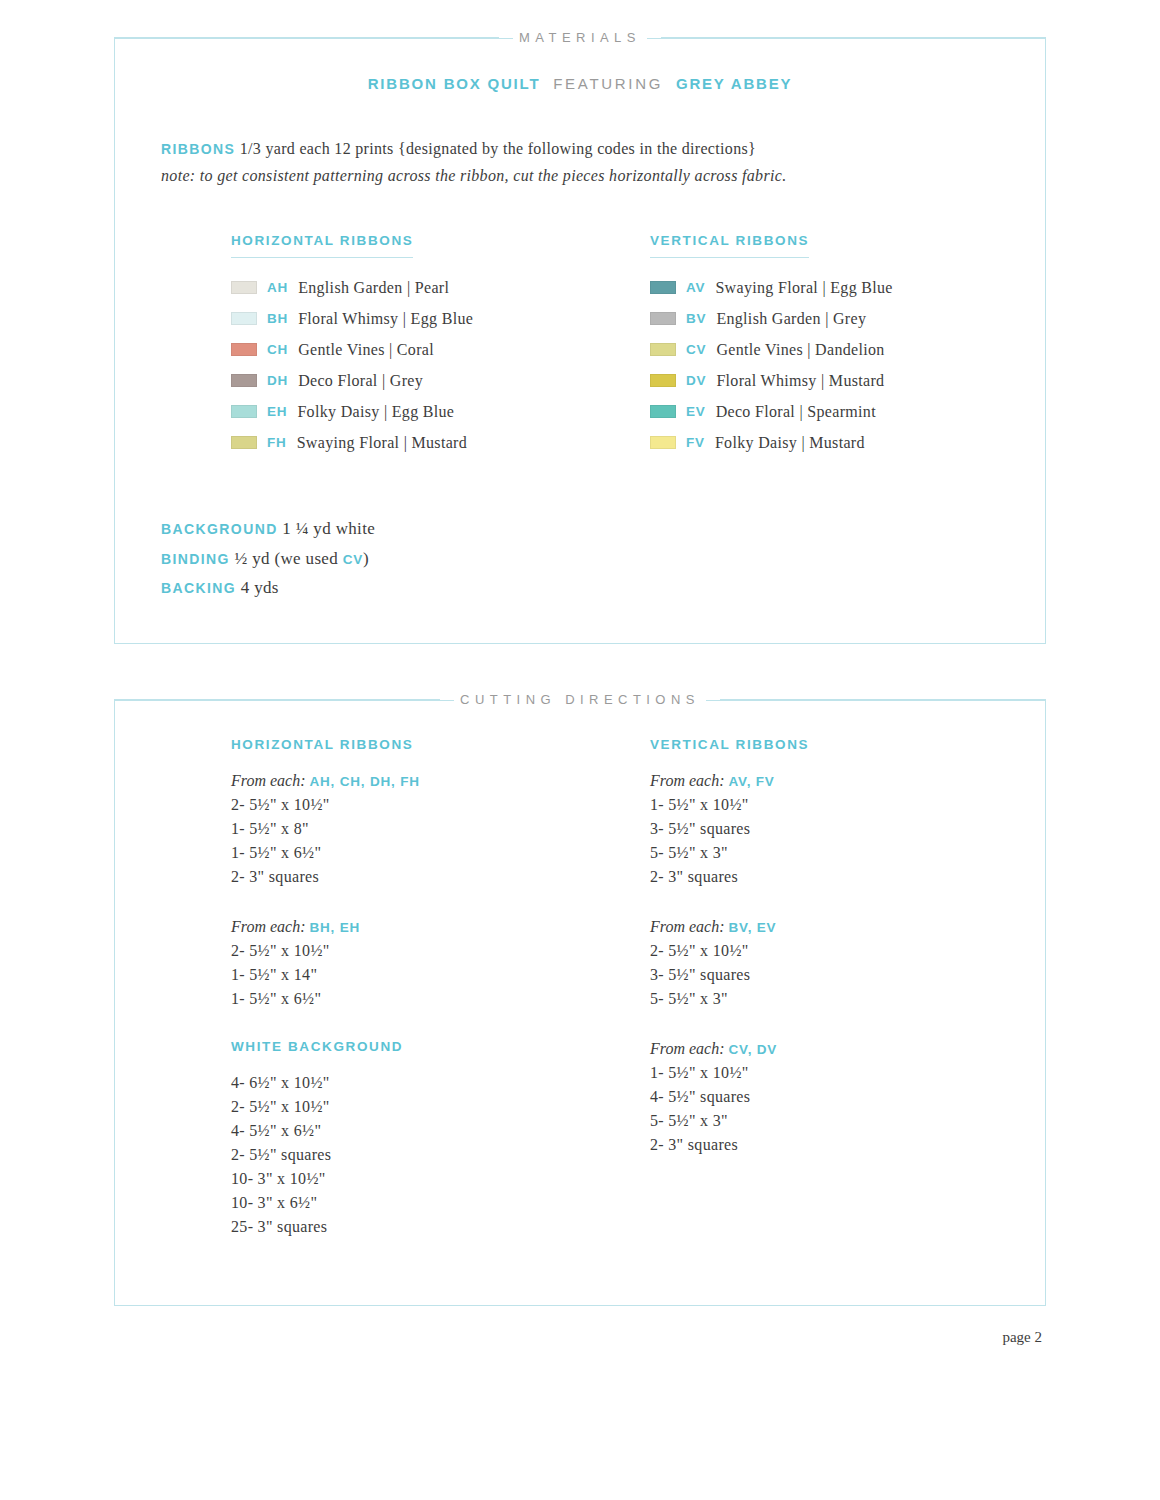Materials
RIBBON BOX QUILT FEATURING GREY ABBEY
RIBBONS 1/3 yard each 12 prints {designated by the following codes in the directions} note: to get consistent patterning across the ribbon, cut the pieces horizontally across fabric.
HORIZONTAL RIBBONS
AH English Garden | Pearl
BH Floral Whimsy | Egg Blue
CH Gentle Vines | Coral
DH Deco Floral | Grey
EH Folky Daisy | Egg Blue
FH Swaying Floral | Mustard
VERTICAL RIBBONS
AV Swaying Floral | Egg Blue
BV English Garden | Grey
CV Gentle Vines | Dandelion
DV Floral Whimsy | Mustard
EV Deco Floral | Spearmint
FV Folky Daisy | Mustard
BACKGROUND 1 ¼ yd white
BINDING ½ yd (we used CV)
BACKING 4 yds
Cutting Directions
HORIZONTAL RIBBONS
From each: AH, CH, DH, FH
2- 5½" x 10½"
1- 5½" x 8"
1- 5½" x 6½"
2- 3" squares
From each: BH, EH
2- 5½" x 10½"
1- 5½" x 14"
1- 5½" x 6½"
WHITE BACKGROUND
4- 6½" x 10½"
2- 5½" x 10½"
4- 5½" x 6½"
2- 5½" squares
10- 3" x 10½"
10- 3" x 6½"
25- 3" squares
VERTICAL RIBBONS
From each: AV, FV
1- 5½" x 10½"
3- 5½" squares
5- 5½" x 3"
2- 3" squares
From each: BV, EV
2- 5½" x 10½"
3- 5½" squares
5- 5½" x 3"
From each: CV, DV
1- 5½" x 10½"
4- 5½" squares
5- 5½" x 3"
2- 3" squares
page 2